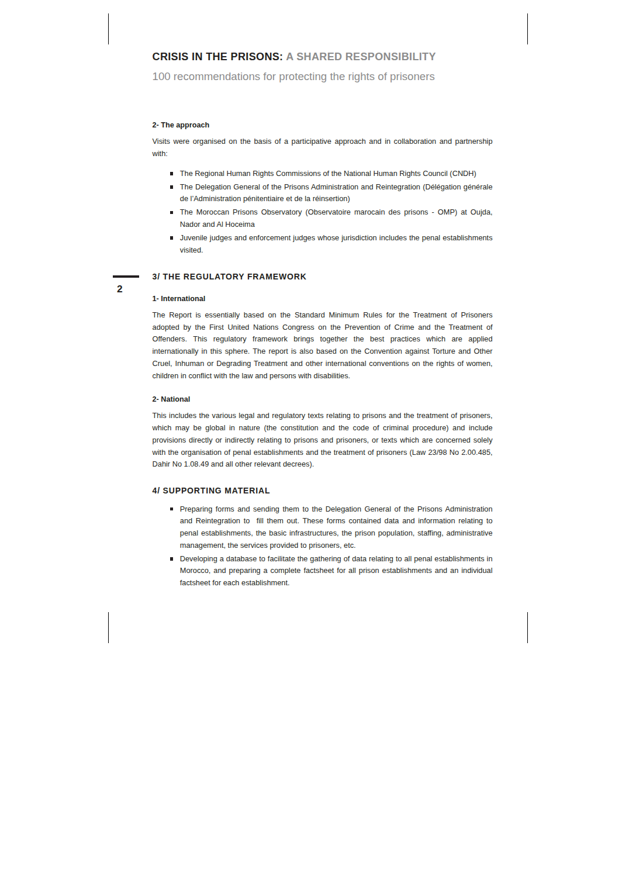2
CRISIS IN THE PRISONS: A SHARED RESPONSIBILITY
100 recommendations for protecting the rights of prisoners
2- The approach
Visits were organised on the basis of a participative approach and in collaboration and partnership with:
The Regional Human Rights Commissions of the National Human Rights Council (CNDH)
The Delegation General of the Prisons Administration and Reintegration (Délégation générale de l’Administration pénitentiaire et de la réinsertion)
The Moroccan Prisons Observatory (Observatoire marocain des prisons - OMP) at Oujda, Nador and Al Hoceima
Juvenile judges and enforcement judges whose jurisdiction includes the penal establishments visited.
3/ THE REGULATORY FRAMEWORK
1- International
The Report is essentially based on the Standard Minimum Rules for the Treatment of Prisoners adopted by the First United Nations Congress on the Prevention of Crime and the Treatment of Offenders. This regulatory framework brings together the best practices which are applied internationally in this sphere. The report is also based on the Convention against Torture and Other Cruel, Inhuman or Degrading Treatment and other international conventions on the rights of women, children in conflict with the law and persons with disabilities.
2- National
This includes the various legal and regulatory texts relating to prisons and the treatment of prisoners, which may be global in nature (the constitution and the code of criminal procedure) and include provisions directly or indirectly relating to prisons and prisoners, or texts which are concerned solely with the organisation of penal establishments and the treatment of prisoners (Law 23/98 No 2.00.485, Dahir No 1.08.49 and all other relevant decrees).
4/ SUPPORTING MATERIAL
Preparing forms and sending them to the Delegation General of the Prisons Administration and Reintegration to fill them out. These forms contained data and information relating to penal establishments, the basic infrastructures, the prison population, staffing, administrative management, the services provided to prisoners, etc.
Developing a database to facilitate the gathering of data relating to all penal establishments in Morocco, and preparing a complete factsheet for all prison establishments and an individual factsheet for each establishment.